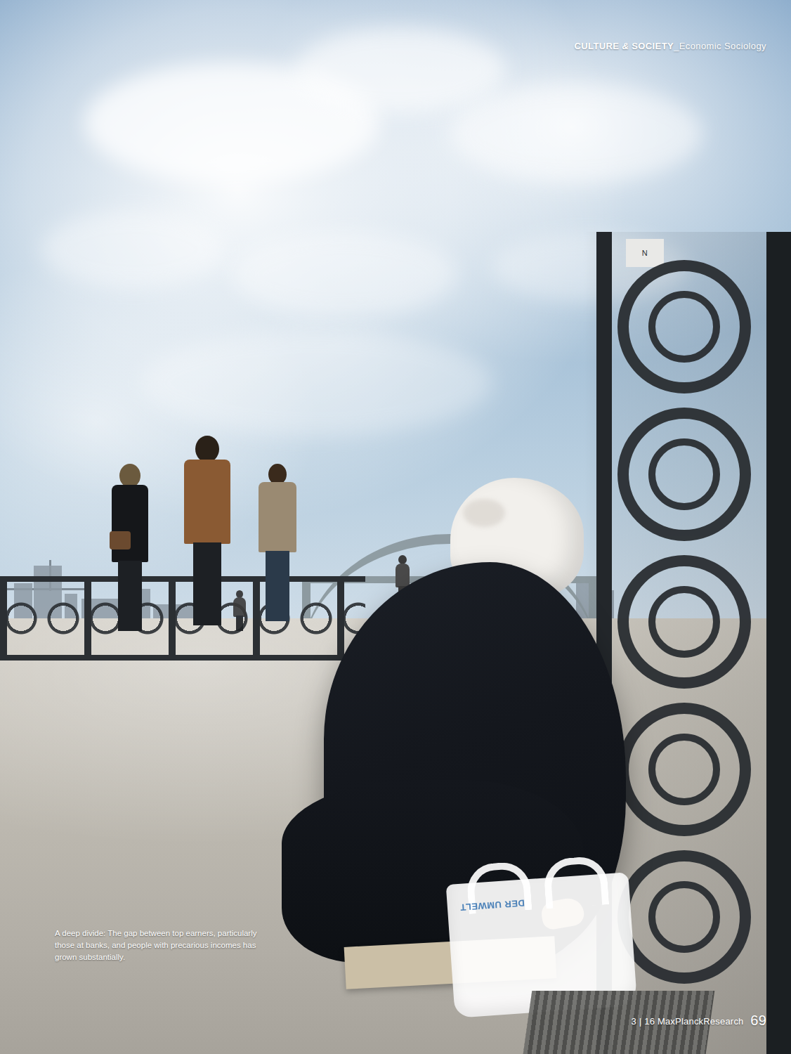N
DER UMWELT
CULTURE & SOCIETY_Economic Sociology
A deep divide: The gap between top earners, particularly those at banks, and people with precarious incomes has grown substantially.
3 | 16 MaxPlanckResearch 69